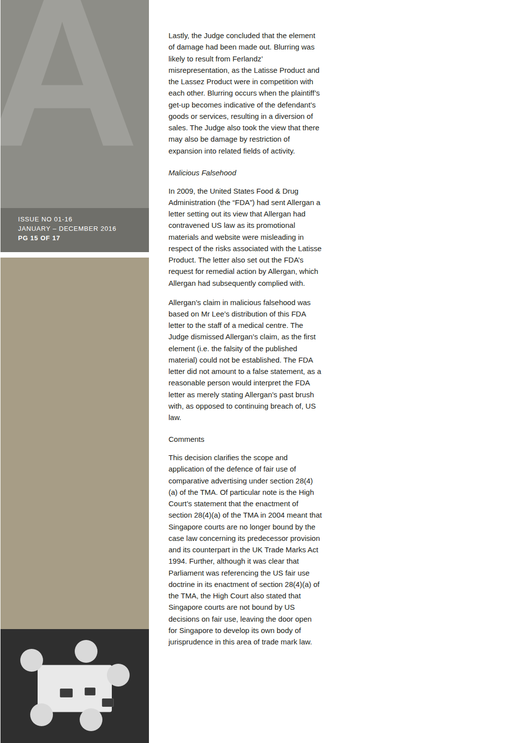ISSUE NO 01-16
JANUARY – DECEMBER 2016
PG 15 OF 17
Lastly, the Judge concluded that the element of damage had been made out. Blurring was likely to result from Ferlandz’ misrepresentation, as the Latisse Product and the Lassez Product were in competition with each other. Blurring occurs when the plaintiff’s get-up becomes indicative of the defendant’s goods or services, resulting in a diversion of sales. The Judge also took the view that there may also be damage by restriction of expansion into related fields of activity.
Malicious Falsehood
In 2009, the United States Food & Drug Administration (the “FDA”) had sent Allergan a letter setting out its view that Allergan had contravened US law as its promotional materials and website were misleading in respect of the risks associated with the Latisse Product. The letter also set out the FDA’s request for remedial action by Allergan, which Allergan had subsequently complied with.
Allergan’s claim in malicious falsehood was based on Mr Lee’s distribution of this FDA letter to the staff of a medical centre. The Judge dismissed Allergan’s claim, as the first element (i.e. the falsity of the published material) could not be established. The FDA letter did not amount to a false statement, as a reasonable person would interpret the FDA letter as merely stating Allergan’s past brush with, as opposed to continuing breach of, US law.
Comments
This decision clarifies the scope and application of the defence of fair use of comparative advertising under section 28(4)(a) of the TMA. Of particular note is the High Court’s statement that the enactment of section 28(4)(a) of the TMA in 2004 meant that Singapore courts are no longer bound by the case law concerning its predecessor provision and its counterpart in the UK Trade Marks Act 1994. Further, although it was clear that Parliament was referencing the US fair use doctrine in its enactment of section 28(4)(a) of the TMA, the High Court also stated that Singapore courts are not bound by US decisions on fair use, leaving the door open for Singapore to develop its own body of jurisprudence in this area of trade mark law.